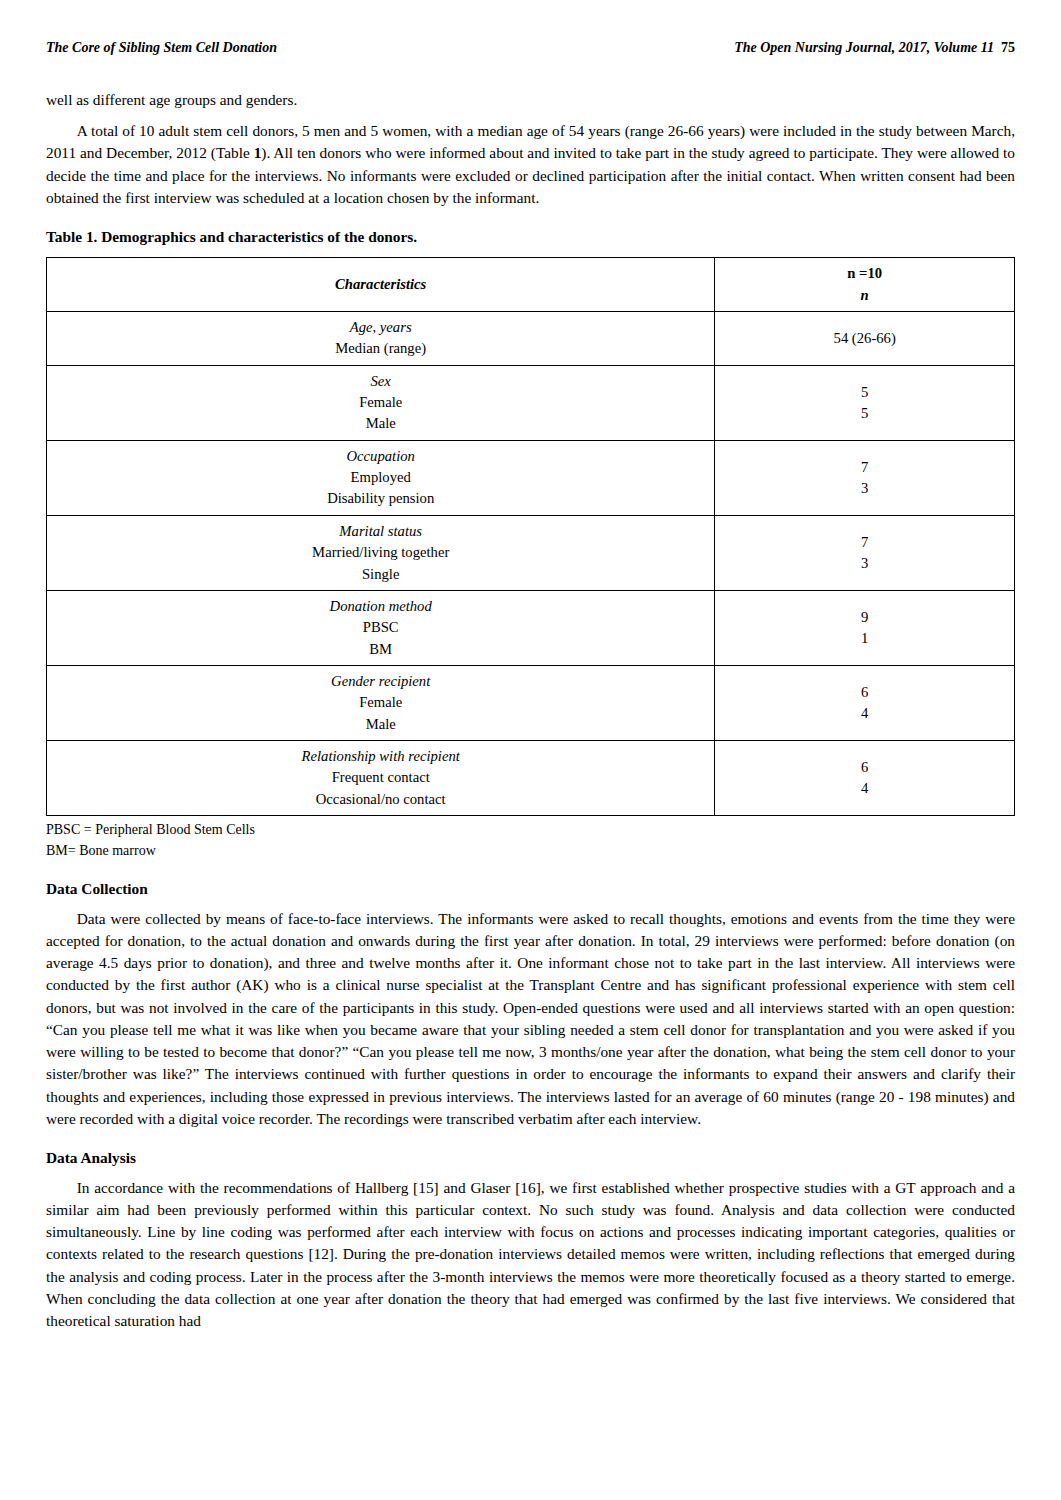The Core of Sibling Stem Cell Donation The Open Nursing Journal, 2017, Volume 11 75
well as different age groups and genders.
A total of 10 adult stem cell donors, 5 men and 5 women, with a median age of 54 years (range 26-66 years) were included in the study between March, 2011 and December, 2012 (Table 1). All ten donors who were informed about and invited to take part in the study agreed to participate. They were allowed to decide the time and place for the interviews. No informants were excluded or declined participation after the initial contact. When written consent had been obtained the first interview was scheduled at a location chosen by the informant.
Table 1. Demographics and characteristics of the donors.
| Characteristics | n =10 n |
| --- | --- |
| Age, years Median (range) | 54 (26-66) |
| Sex Female Male | 5 5 |
| Occupation Employed Disability pension | 7 3 |
| Marital status Married/living together Single | 7 3 |
| Donation method PBSC BM | 9 1 |
| Gender recipient Female Male | 6 4 |
| Relationship with recipient Frequent contact Occasional/no contact | 6 4 |
PBSC = Peripheral Blood Stem Cells
BM= Bone marrow
Data Collection
Data were collected by means of face-to-face interviews. The informants were asked to recall thoughts, emotions and events from the time they were accepted for donation, to the actual donation and onwards during the first year after donation. In total, 29 interviews were performed: before donation (on average 4.5 days prior to donation), and three and twelve months after it. One informant chose not to take part in the last interview. All interviews were conducted by the first author (AK) who is a clinical nurse specialist at the Transplant Centre and has significant professional experience with stem cell donors, but was not involved in the care of the participants in this study. Open-ended questions were used and all interviews started with an open question: “Can you please tell me what it was like when you became aware that your sibling needed a stem cell donor for transplantation and you were asked if you were willing to be tested to become that donor?” “Can you please tell me now, 3 months/one year after the donation, what being the stem cell donor to your sister/brother was like?” The interviews continued with further questions in order to encourage the informants to expand their answers and clarify their thoughts and experiences, including those expressed in previous interviews. The interviews lasted for an average of 60 minutes (range 20 - 198 minutes) and were recorded with a digital voice recorder. The recordings were transcribed verbatim after each interview.
Data Analysis
In accordance with the recommendations of Hallberg [15] and Glaser [16], we first established whether prospective studies with a GT approach and a similar aim had been previously performed within this particular context. No such study was found. Analysis and data collection were conducted simultaneously. Line by line coding was performed after each interview with focus on actions and processes indicating important categories, qualities or contexts related to the research questions [12]. During the pre-donation interviews detailed memos were written, including reflections that emerged during the analysis and coding process. Later in the process after the 3-month interviews the memos were more theoretically focused as a theory started to emerge. When concluding the data collection at one year after donation the theory that had emerged was confirmed by the last five interviews. We considered that theoretical saturation had